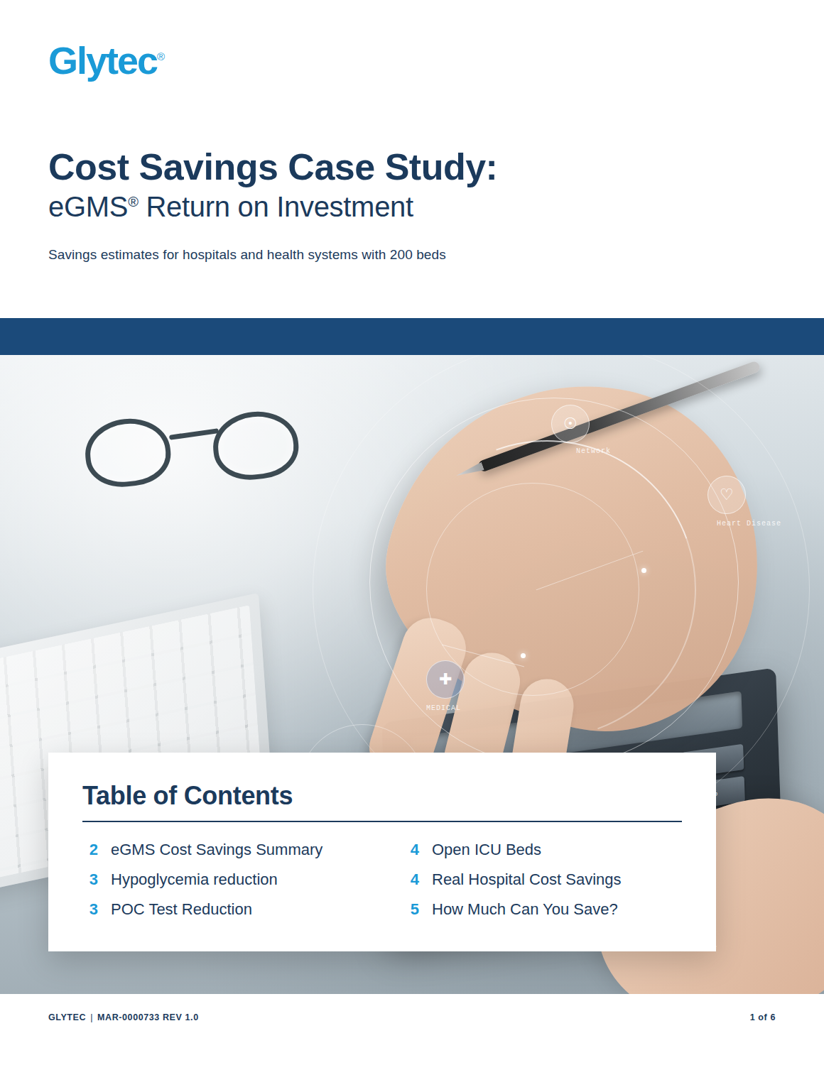Glytec®
Cost Savings Case Study:
eGMS® Return on Investment
Savings estimates for hospitals and health systems with 200 beds
789÷C 456×% 123−M+ 0.=+M−
☉
♡
✚
Network
Heart Disease
MEDICAL
Response Outcome
Table of Contents
2 eGMS Cost Savings Summary
4 Open ICU Beds
3 Hypoglycemia reduction
4 Real Hospital Cost Savings
3 POC Test Reduction
5 How Much Can You Save?
GLYTEC|MAR-0000733 REV 1.0
1 of 6